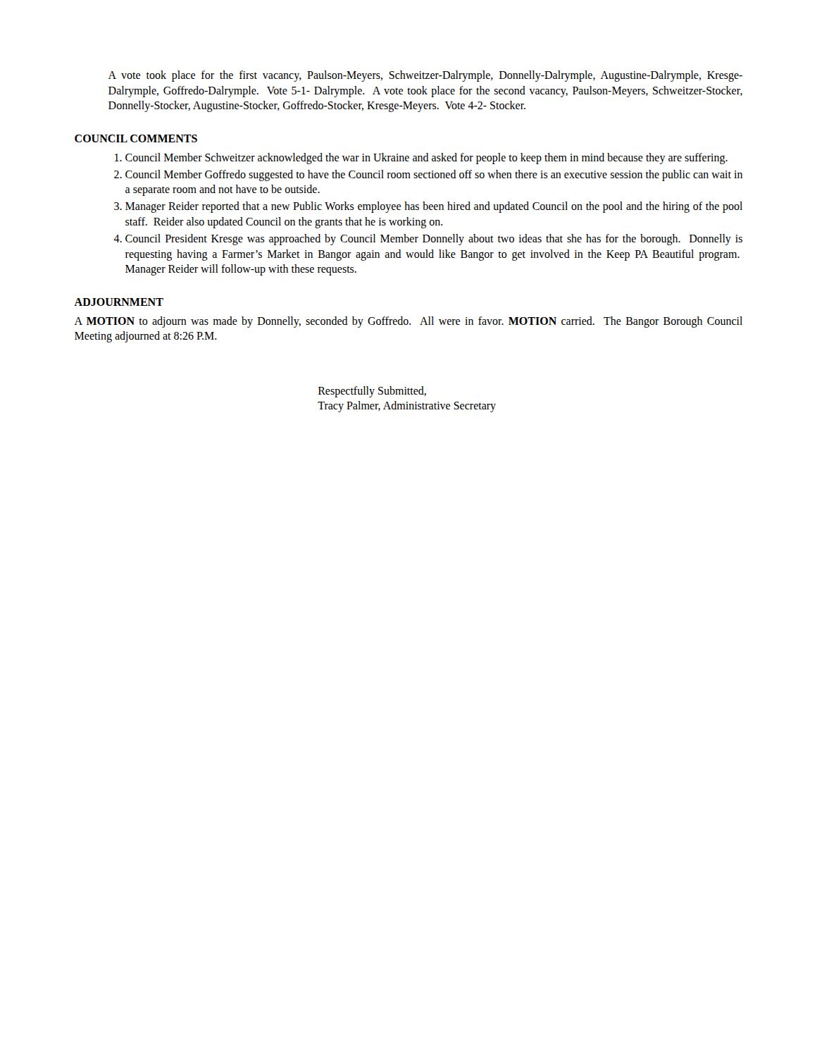A vote took place for the first vacancy, Paulson-Meyers, Schweitzer-Dalrymple, Donnelly-Dalrymple, Augustine-Dalrymple, Kresge-Dalrymple, Goffredo-Dalrymple. Vote 5-1- Dalrymple. A vote took place for the second vacancy, Paulson-Meyers, Schweitzer-Stocker, Donnelly-Stocker, Augustine-Stocker, Goffredo-Stocker, Kresge-Meyers. Vote 4-2- Stocker.
Council Comments
Council Member Schweitzer acknowledged the war in Ukraine and asked for people to keep them in mind because they are suffering.
Council Member Goffredo suggested to have the Council room sectioned off so when there is an executive session the public can wait in a separate room and not have to be outside.
Manager Reider reported that a new Public Works employee has been hired and updated Council on the pool and the hiring of the pool staff. Reider also updated Council on the grants that he is working on.
Council President Kresge was approached by Council Member Donnelly about two ideas that she has for the borough. Donnelly is requesting having a Farmer’s Market in Bangor again and would like Bangor to get involved in the Keep PA Beautiful program. Manager Reider will follow-up with these requests.
Adjournment
A MOTION to adjourn was made by Donnelly, seconded by Goffredo. All were in favor. MOTION carried. The Bangor Borough Council Meeting adjourned at 8:26 P.M.
Respectfully Submitted,
Tracy Palmer, Administrative Secretary